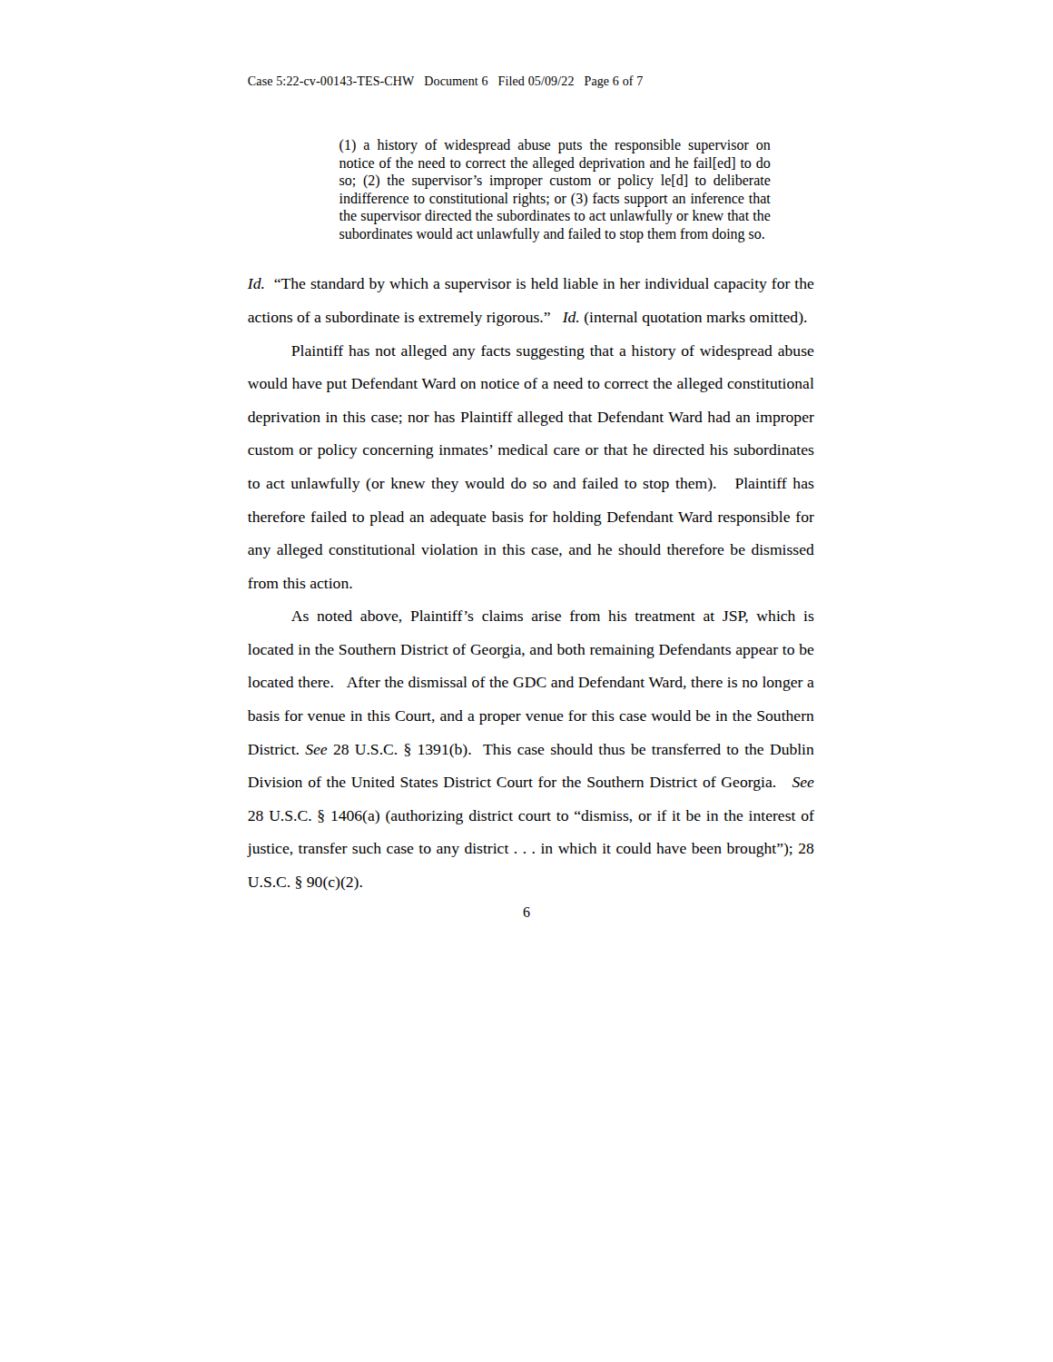Case 5:22-cv-00143-TES-CHW Document 6 Filed 05/09/22 Page 6 of 7
(1) a history of widespread abuse puts the responsible supervisor on notice of the need to correct the alleged deprivation and he fail[ed] to do so; (2) the supervisor’s improper custom or policy le[d] to deliberate indifference to constitutional rights; or (3) facts support an inference that the supervisor directed the subordinates to act unlawfully or knew that the subordinates would act unlawfully and failed to stop them from doing so.
Id. “The standard by which a supervisor is held liable in her individual capacity for the actions of a subordinate is extremely rigorous.” Id. (internal quotation marks omitted).
Plaintiff has not alleged any facts suggesting that a history of widespread abuse would have put Defendant Ward on notice of a need to correct the alleged constitutional deprivation in this case; nor has Plaintiff alleged that Defendant Ward had an improper custom or policy concerning inmates’ medical care or that he directed his subordinates to act unlawfully (or knew they would do so and failed to stop them). Plaintiff has therefore failed to plead an adequate basis for holding Defendant Ward responsible for any alleged constitutional violation in this case, and he should therefore be dismissed from this action.
As noted above, Plaintiff’s claims arise from his treatment at JSP, which is located in the Southern District of Georgia, and both remaining Defendants appear to be located there. After the dismissal of the GDC and Defendant Ward, there is no longer a basis for venue in this Court, and a proper venue for this case would be in the Southern District. See 28 U.S.C. § 1391(b). This case should thus be transferred to the Dublin Division of the United States District Court for the Southern District of Georgia. See 28 U.S.C. § 1406(a) (authorizing district court to “dismiss, or if it be in the interest of justice, transfer such case to any district . . . in which it could have been brought”); 28 U.S.C. § 90(c)(2).
6